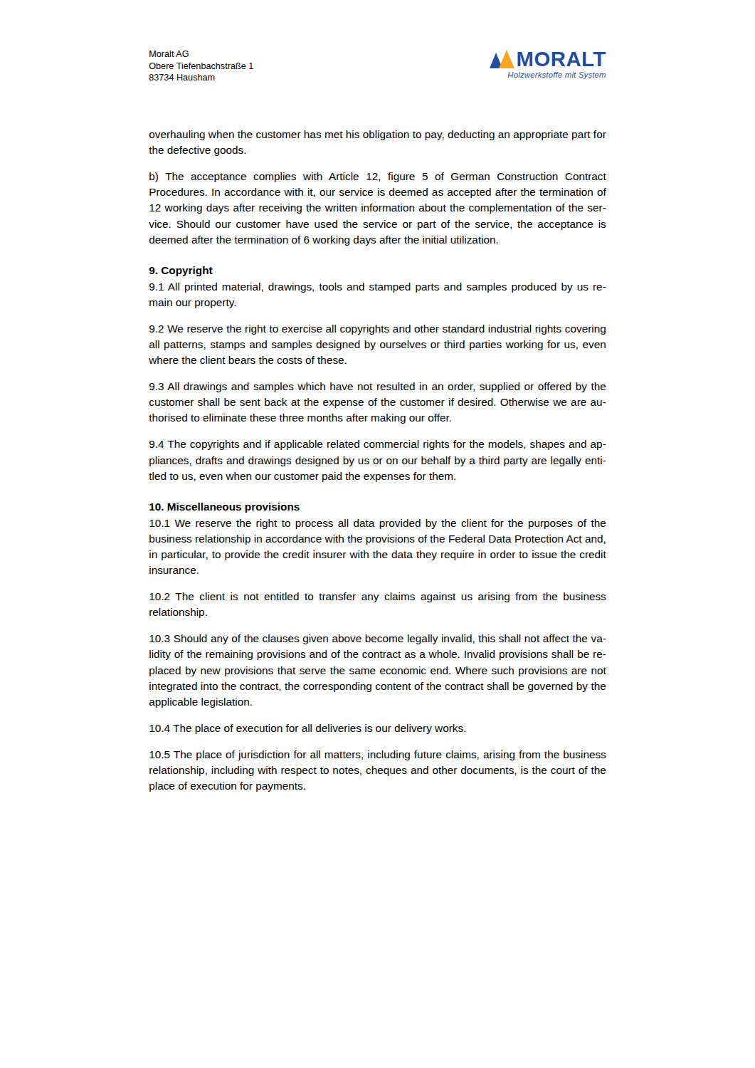Moralt AG Obere Tiefenbachstraße 1 83734 Hausham
MORALT
Holzwerkstoffe mit System
overhauling when the customer has met his obligation to pay, deducting an appropriate part for the defective goods.
b) The acceptance complies with Article 12, figure 5 of German Construction Contract Procedures. In accordance with it, our service is deemed as accepted after the termination of 12 working days after receiving the written information about the complementation of the service. Should our customer have used the service or part of the service, the acceptance is deemed after the termination of 6 working days after the initial utilization.
9. Copyright
9.1 All printed material, drawings, tools and stamped parts and samples produced by us remain our property.
9.2 We reserve the right to exercise all copyrights and other standard industrial rights covering all patterns, stamps and samples designed by ourselves or third parties working for us, even where the client bears the costs of these.
9.3 All drawings and samples which have not resulted in an order, supplied or offered by the customer shall be sent back at the expense of the customer if desired. Otherwise we are authorised to eliminate these three months after making our offer.
9.4 The copyrights and if applicable related commercial rights for the models, shapes and appliances, drafts and drawings designed by us or on our behalf by a third party are legally entitled to us, even when our customer paid the expenses for them.
10. Miscellaneous provisions
10.1 We reserve the right to process all data provided by the client for the purposes of the business relationship in accordance with the provisions of the Federal Data Protection Act and, in particular, to provide the credit insurer with the data they require in order to issue the credit insurance.
10.2 The client is not entitled to transfer any claims against us arising from the business relationship.
10.3 Should any of the clauses given above become legally invalid, this shall not affect the validity of the remaining provisions and of the contract as a whole. Invalid provisions shall be replaced by new provisions that serve the same economic end. Where such provisions are not integrated into the contract, the corresponding content of the contract shall be governed by the applicable legislation.
10.4 The place of execution for all deliveries is our delivery works.
10.5 The place of jurisdiction for all matters, including future claims, arising from the business relationship, including with respect to notes, cheques and other documents, is the court of the place of execution for payments.